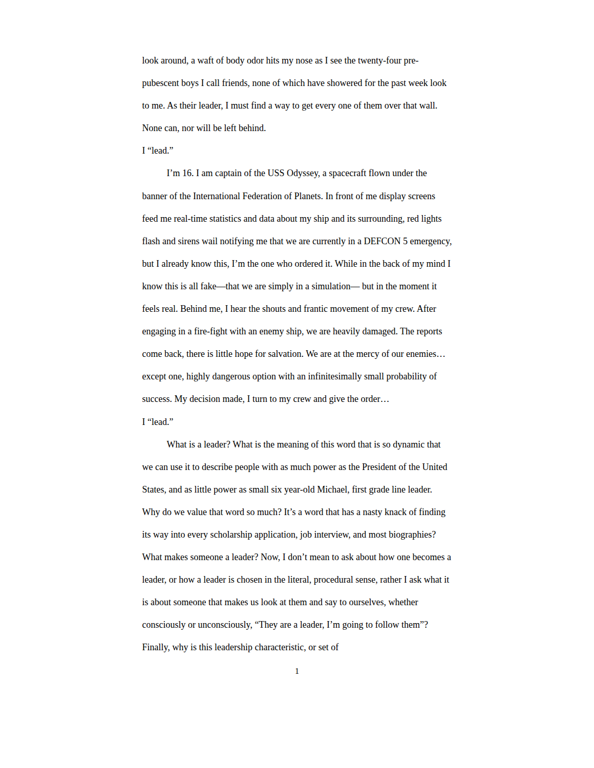look around, a waft of body odor hits my nose as I see the twenty-four pre-pubescent boys I call friends, none of which have showered for the past week look to me. As their leader, I must find a way to get every one of them over that wall. None can, nor will be left behind.
I “lead.”
I’m 16. I am captain of the USS Odyssey, a spacecraft flown under the banner of the International Federation of Planets. In front of me display screens feed me real-time statistics and data about my ship and its surrounding, red lights flash and sirens wail notifying me that we are currently in a DEFCON 5 emergency, but I already know this, I’m the one who ordered it. While in the back of my mind I know this is all fake—that we are simply in a simulation— but in the moment it feels real. Behind me, I hear the shouts and frantic movement of my crew. After engaging in a fire-fight with an enemy ship, we are heavily damaged. The reports come back, there is little hope for salvation. We are at the mercy of our enemies…except one, highly dangerous option with an infinitesimally small probability of success. My decision made, I turn to my crew and give the order…
I “lead.”
What is a leader? What is the meaning of this word that is so dynamic that we can use it to describe people with as much power as the President of the United States, and as little power as small six year-old Michael, first grade line leader. Why do we value that word so much? It’s a word that has a nasty knack of finding its way into every scholarship application, job interview, and most biographies? What makes someone a leader? Now, I don’t mean to ask about how one becomes a leader, or how a leader is chosen in the literal, procedural sense, rather I ask what it is about someone that makes us look at them and say to ourselves, whether consciously or unconsciously, “They are a leader, I’m going to follow them”? Finally, why is this leadership characteristic, or set of
1